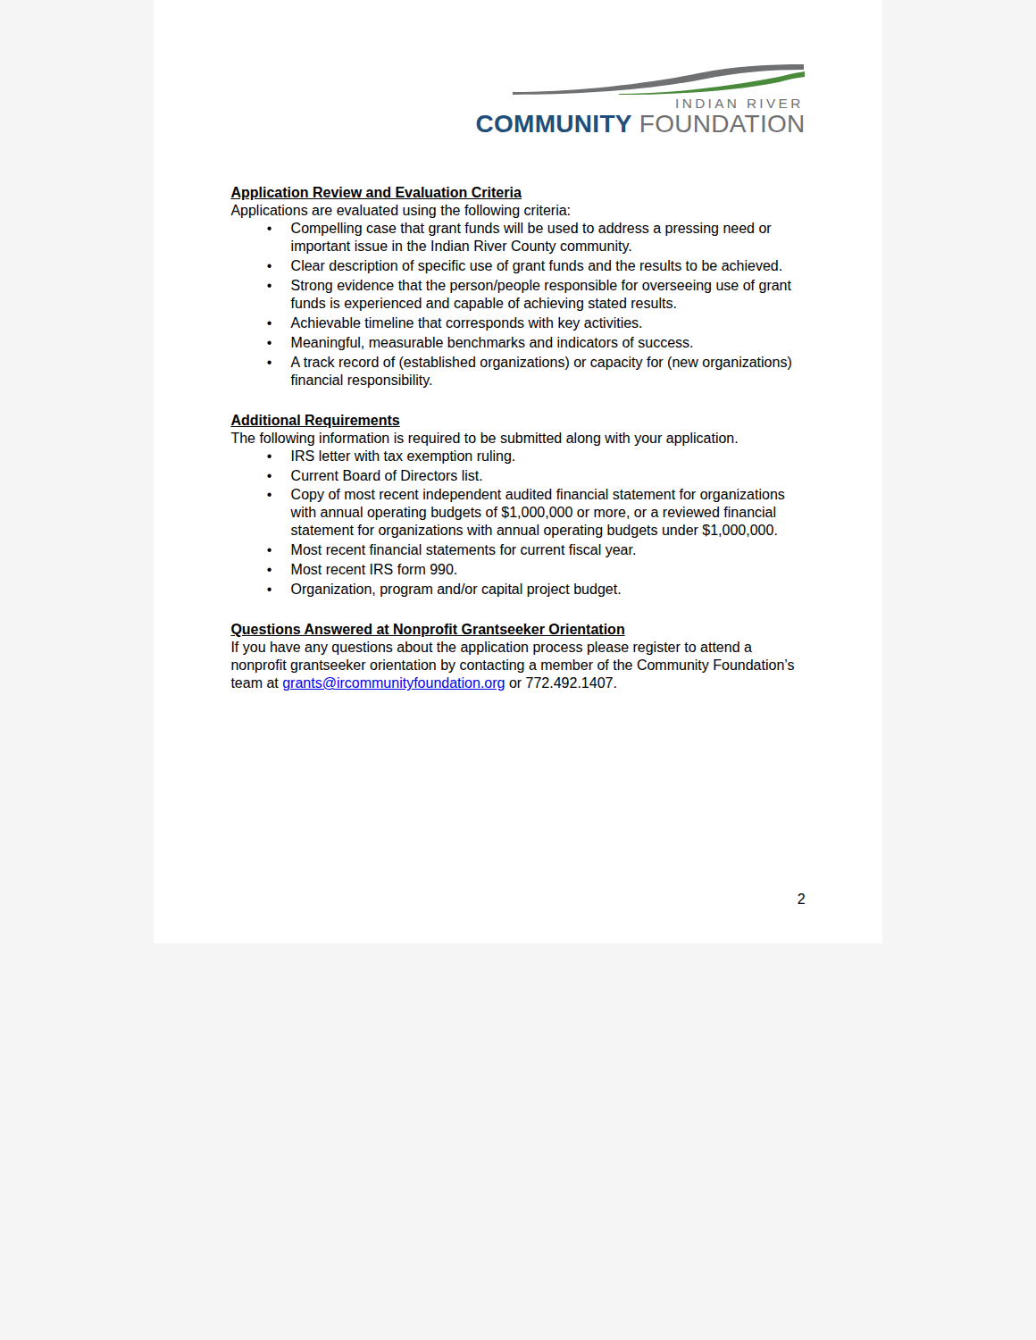INDIAN RIVER
COMMUNITY FOUNDATION
Application Review and Evaluation Criteria
Applications are evaluated using the following criteria:
Compelling case that grant funds will be used to address a pressing need or important issue in the Indian River County community.
Clear description of specific use of grant funds and the results to be achieved.
Strong evidence that the person/people responsible for overseeing use of grant funds is experienced and capable of achieving stated results.
Achievable timeline that corresponds with key activities.
Meaningful, measurable benchmarks and indicators of success.
A track record of (established organizations) or capacity for (new organizations) financial responsibility.
Additional Requirements
The following information is required to be submitted along with your application.
IRS letter with tax exemption ruling.
Current Board of Directors list.
Copy of most recent independent audited financial statement for organizations with annual operating budgets of $1,000,000 or more, or a reviewed financial statement for organizations with annual operating budgets under $1,000,000.
Most recent financial statements for current fiscal year.
Most recent IRS form 990.
Organization, program and/or capital project budget.
Questions Answered at Nonprofit Grantseeker Orientation
If you have any questions about the application process please register to attend a nonprofit grantseeker orientation by contacting a member of the Community Foundation’s team at grants@ircommunityfoundation.org or 772.492.1407.
2